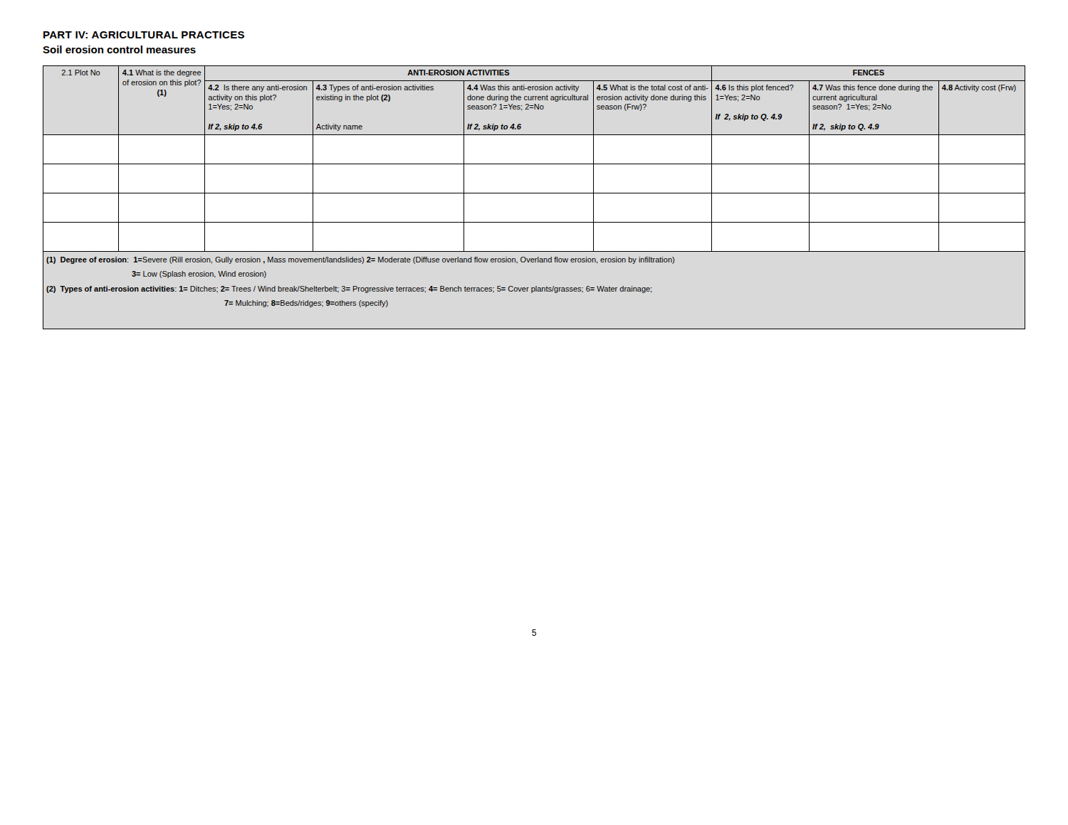PART IV: AGRICULTURAL PRACTICES
Soil erosion control measures
| 2.1 Plot No | 4.1 What is the degree of erosion on this plot? (1) | ANTI-EROSION ACTIVITIES | FENCES |
| 4.2 Is there any anti-erosion activity on this plot? 1=Yes; 2=No If 2, skip to 4.6 | 4.3 Types of anti-erosion activities existing in the plot (2) Activity name | 4.4 Was this anti-erosion activity done during the current agricultural season? 1=Yes; 2=No If 2, skip to 4.6 | 4.5 What is the total cost of anti-erosion activity done during this season (Frw)? | 4.6 Is this plot fenced? 1=Yes; 2=No If 2, skip to Q. 4.9 | 4.7 Was this fence done during the current agricultural season? 1=Yes; 2=No If 2, skip to Q. 4.9 | 4.8 Activity cost (Frw) |
| (1) Degree of erosion : 1= Severe (Rill erosion, Gully erosion , Mass movement/landslides) 2= Moderate (Diffuse overland flow erosion, Overland flow erosion, erosion by infiltration) 3= Low (Splash erosion, Wind erosion) (2) Types of anti-erosion activities : 1= Ditches; 2= Trees / Wind break/Shelterbelt; 3 = Progressive terraces; 4= Bench terraces; 5 = Cover plants/grasses; 6 = Water drainage; 7= Mulching; 8= Beds/ridges; 9= others (specify) |
5